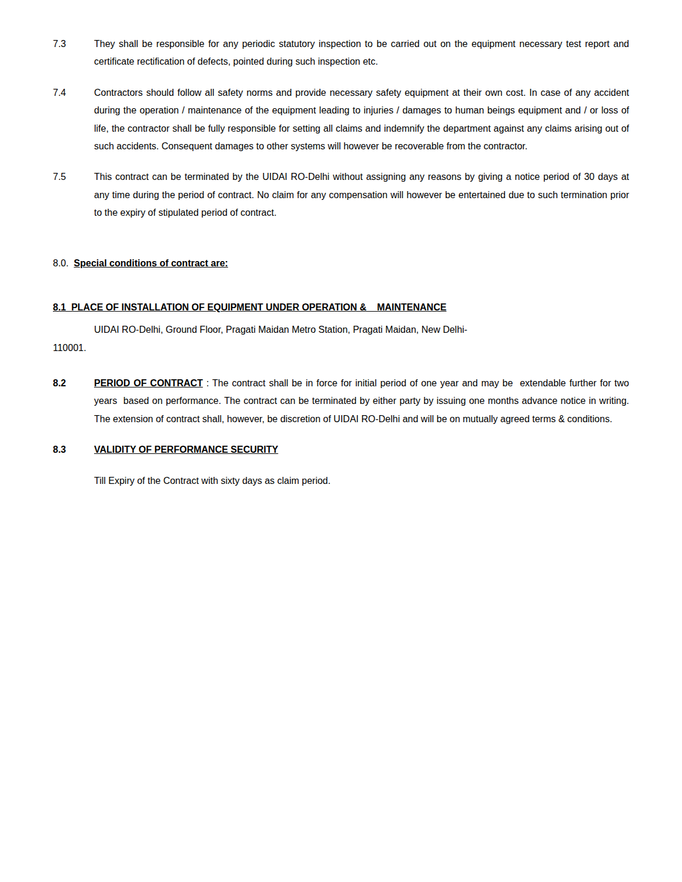7.3
They shall be responsible for any periodic statutory inspection to be carried out on the equipment necessary test report and certificate rectification of defects, pointed during such inspection etc.
7.4
Contractors should follow all safety norms and provide necessary safety equipment at their own cost. In case of any accident during the operation / maintenance of the equipment leading to injuries / damages to human beings equipment and / or loss of life, the contractor shall be fully responsible for setting all claims and indemnify the department against any claims arising out of such accidents. Consequent damages to other systems will however be recoverable from the contractor.
7.5
This contract can be terminated by the UIDAI RO-Delhi without assigning any reasons by giving a notice period of 30 days at any time during the period of contract. No claim for any compensation will however be entertained due to such termination prior to the expiry of stipulated period of contract.
8.0. Special conditions of contract are:
8.1 PLACE OF INSTALLATION OF EQUIPMENT UNDER OPERATION & MAINTENANCE
UIDAI RO-Delhi, Ground Floor, Pragati Maidan Metro Station, Pragati Maidan, New Delhi-
110001.
8.2
PERIOD OF CONTRACT : The contract shall be in force for initial period of one year and may be extendable further for two years based on performance. The contract can be terminated by either party by issuing one months advance notice in writing. The extension of contract shall, however, be discretion of UIDAI RO-Delhi and will be on mutually agreed terms & conditions.
8.3
VALIDITY OF PERFORMANCE SECURITY
Till Expiry of the Contract with sixty days as claim period.